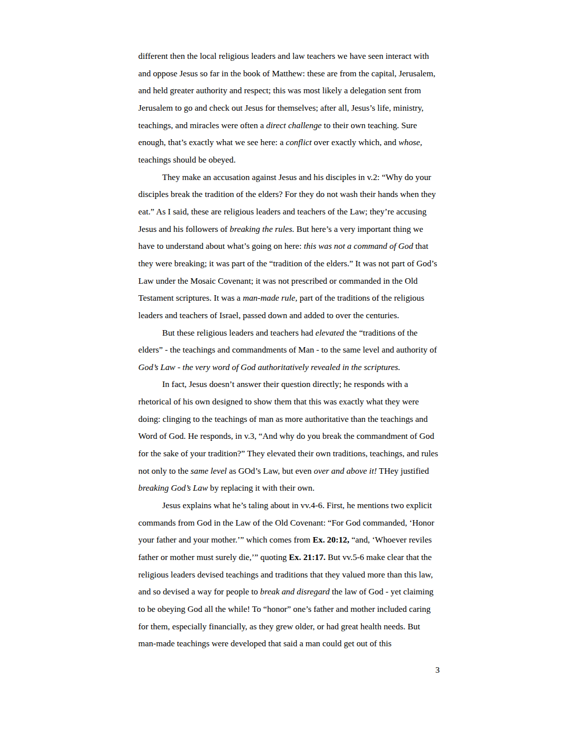different then the local religious leaders and law teachers we have seen interact with and oppose Jesus so far in the book of Matthew: these are from the capital, Jerusalem, and held greater authority and respect; this was most likely a delegation sent from Jerusalem to go and check out Jesus for themselves; after all, Jesus’s life, ministry, teachings, and miracles were often a direct challenge to their own teaching. Sure enough, that’s exactly what we see here: a conflict over exactly which, and whose, teachings should be obeyed.
They make an accusation against Jesus and his disciples in v.2: “Why do your disciples break the tradition of the elders? For they do not wash their hands when they eat.” As I said, these are religious leaders and teachers of the Law; they’re accusing Jesus and his followers of breaking the rules. But here’s a very important thing we have to understand about what’s going on here: this was not a command of God that they were breaking; it was part of the “tradition of the elders.” It was not part of God’s Law under the Mosaic Covenant; it was not prescribed or commanded in the Old Testament scriptures. It was a man-made rule, part of the traditions of the religious leaders and teachers of Israel, passed down and added to over the centuries.
But these religious leaders and teachers had elevated the “traditions of the elders” - the teachings and commandments of Man - to the same level and authority of God’s Law - the very word of God authoritatively revealed in the scriptures.
In fact, Jesus doesn’t answer their question directly; he responds with a rhetorical of his own designed to show them that this was exactly what they were doing: clinging to the teachings of man as more authoritative than the teachings and Word of God. He responds, in v.3, “And why do you break the commandment of God for the sake of your tradition?” They elevated their own traditions, teachings, and rules not only to the same level as GOd’s Law, but even over and above it! THey justified breaking God’s Law by replacing it with their own.
Jesus explains what he’s taling about in vv.4-6. First, he mentions two explicit commands from God in the Law of the Old Covenant: “For God commanded, ‘Honor your father and your mother.’” which comes from Ex. 20:12, “and, ‘Whoever reviles father or mother must surely die,’” quoting Ex. 21:17. But vv.5-6 make clear that the religious leaders devised teachings and traditions that they valued more than this law, and so devised a way for people to break and disregard the law of God - yet claiming to be obeying God all the while! To “honor” one’s father and mother included caring for them, especially financially, as they grew older, or had great health needs. But man-made teachings were developed that said a man could get out of this
3